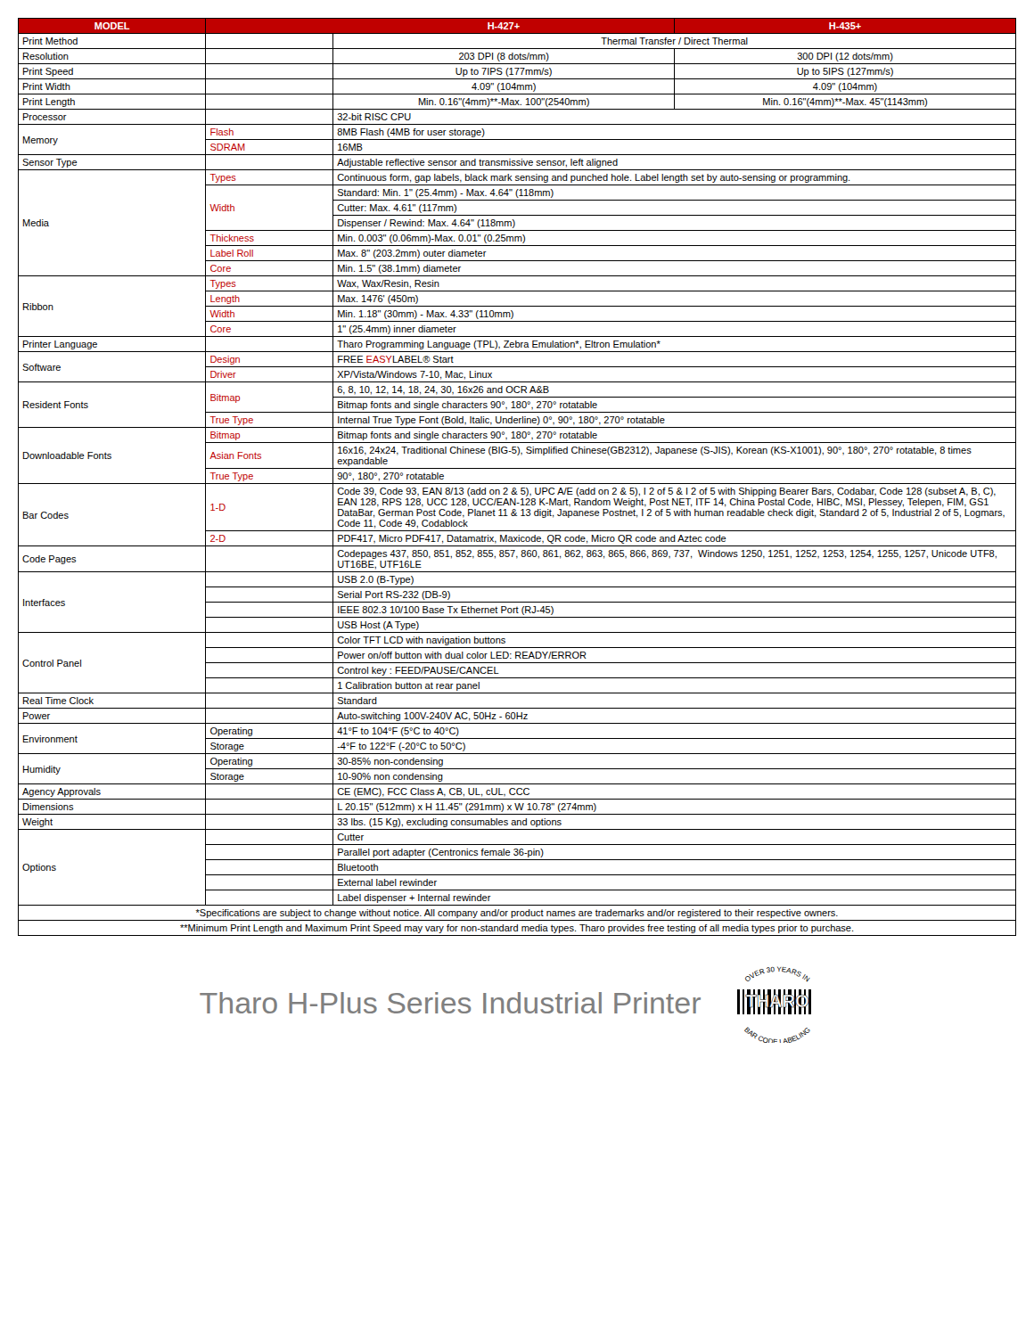| MODEL | | H-427+ | H-435+ |
| Print Method | | Thermal Transfer / Direct Thermal |
| Resolution | | 203 DPI (8 dots/mm) | 300 DPI (12 dots/mm) |
| Print Speed | | Up to 7IPS (177mm/s) | Up to 5IPS (127mm/s) |
| Print Width | | 4.09" (104mm) | 4.09" (104mm) |
| Print Length | | Min. 0.16"(4mm)**-Max. 100"(2540mm) | Min. 0.16"(4mm)**-Max. 45"(1143mm) |
| Processor | | 32-bit RISC CPU |
| Memory | Flash | 8MB Flash (4MB for user storage) |
| SDRAM | 16MB |
| Sensor Type | | Adjustable reflective sensor and transmissive sensor, left aligned |
| Media | Types | Continuous form, gap labels, black mark sensing and punched hole. Label length set by auto-sensing or programming. |
| Width | Standard: Min. 1" (25.4mm) - Max. 4.64" (118mm) |
| Cutter: Max. 4.61" (117mm) |
| Dispenser / Rewind: Max. 4.64" (118mm) |
| Thickness | Min. 0.003" (0.06mm)-Max. 0.01" (0.25mm) |
| Label Roll | Max. 8" (203.2mm) outer diameter |
| Core | Min. 1.5" (38.1mm) diameter |
| Ribbon | Types | Wax, Wax/Resin, Resin |
| Length | Max. 1476' (450m) |
| Width | Min. 1.18" (30mm) - Max. 4.33" (110mm) |
| Core | 1" (25.4mm) inner diameter |
| Printer Language | | Tharo Programming Language (TPL), Zebra Emulation*, Eltron Emulation* |
| Software | Design | FREE EASY LABEL® Start |
| Driver | XP/Vista/Windows 7-10, Mac, Linux |
| Resident Fonts | Bitmap | 6, 8, 10, 12, 14, 18, 24, 30, 16x26 and OCR A&B |
| Bitmap fonts and single characters 90°, 180°, 270° rotatable |
| True Type | Internal True Type Font (Bold, Italic, Underline) 0°, 90°, 180°, 270° rotatable |
| Downloadable Fonts | Bitmap | Bitmap fonts and single characters 90°, 180°, 270° rotatable |
| Asian Fonts | 16x16, 24x24, Traditional Chinese (BIG-5), Simplified Chinese(GB2312), Japanese (S-JIS), Korean (KS-X1001), 90°, 180°, 270° rotatable, 8 times expandable |
| True Type | 90°, 180°, 270° rotatable |
| Bar Codes | 1-D | Code 39, Code 93, EAN 8/13 (add on 2 & 5), UPC A/E (add on 2 & 5), I 2 of 5 & I 2 of 5 with Shipping Bearer Bars, Codabar, Code 128 (subset A, B, C), EAN 128, RPS 128, UCC 128, UCC/EAN-128 K-Mart, Random Weight, Post NET, ITF 14, China Postal Code, HIBC, MSI, Plessey, Telepen, FIM, GS1 DataBar, German Post Code, Planet 11 & 13 digit, Japanese Postnet, I 2 of 5 with human readable check digit, Standard 2 of 5, Industrial 2 of 5, Logmars, Code 11, Code 49, Codablock |
| 2-D | PDF417, Micro PDF417, Datamatrix, Maxicode, QR code, Micro QR code and Aztec code |
| Code Pages | | Codepages 437, 850, 851, 852, 855, 857, 860, 861, 862, 863, 865, 866, 869, 737, Windows 1250, 1251, 1252, 1253, 1254, 1255, 1257, Unicode UTF8, UT16BE, UTF16LE |
| Interfaces | | USB 2.0 (B-Type) |
| | Serial Port RS-232 (DB-9) |
| | IEEE 802.3 10/100 Base Tx Ethernet Port (RJ-45) |
| | USB Host (A Type) |
| Control Panel | | Color TFT LCD with navigation buttons |
| | Power on/off button with dual color LED: READY/ERROR |
| | Control key : FEED/PAUSE/CANCEL |
| | 1 Calibration button at rear panel |
| Real Time Clock | | Standard |
| Power | | Auto-switching 100V-240V AC, 50Hz - 60Hz |
| Environment | Operating | 41°F to 104°F (5°C to 40°C) |
| Storage | -4°F to 122°F (-20°C to 50°C) |
| Humidity | Operating | 30-85% non-condensing |
| Storage | 10-90% non condensing |
| Agency Approvals | | CE (EMC), FCC Class A, CB, UL, cUL, CCC |
| Dimensions | | L 20.15" (512mm) x H 11.45" (291mm) x W 10.78" (274mm) |
| Weight | | 33 lbs. (15 Kg), excluding consumables and options |
| Options | | Cutter |
| | Parallel port adapter (Centronics female 36-pin) |
| | Bluetooth |
| | External label rewinder |
| | Label dispenser + Internal rewinder |
| *Specifications are subject to change without notice. All company and/or product names are trademarks and/or registered to their respective owners. |
| **Minimum Print Length and Maximum Print Speed may vary for non-standard media types. Tharo provides free testing of all media types prior to purchase. |
Tharo H-Plus Series Industrial Printer
OVER 30 YEARS IN BAR CODE LABELING THARO